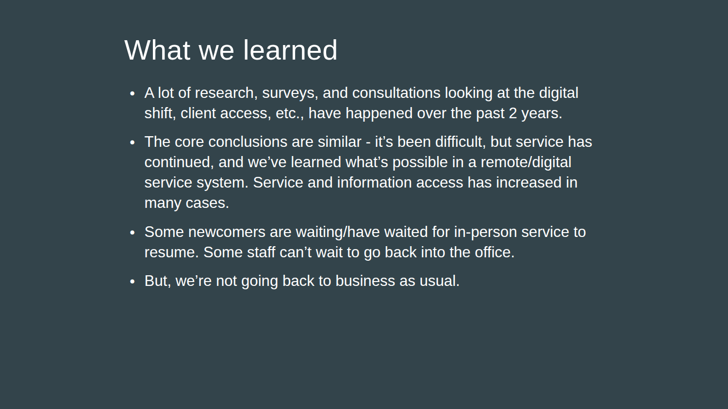What we learned
A lot of research, surveys, and consultations looking at the digital shift, client access, etc., have happened over the past 2 years.
The core conclusions are similar - it’s been difficult, but service has continued, and we’ve learned what’s possible in a remote/digital service system. Service and information access has increased in many cases.
Some newcomers are waiting/have waited for in-person service to resume. Some staff can’t wait to go back into the office.
But, we’re not going back to business as usual.